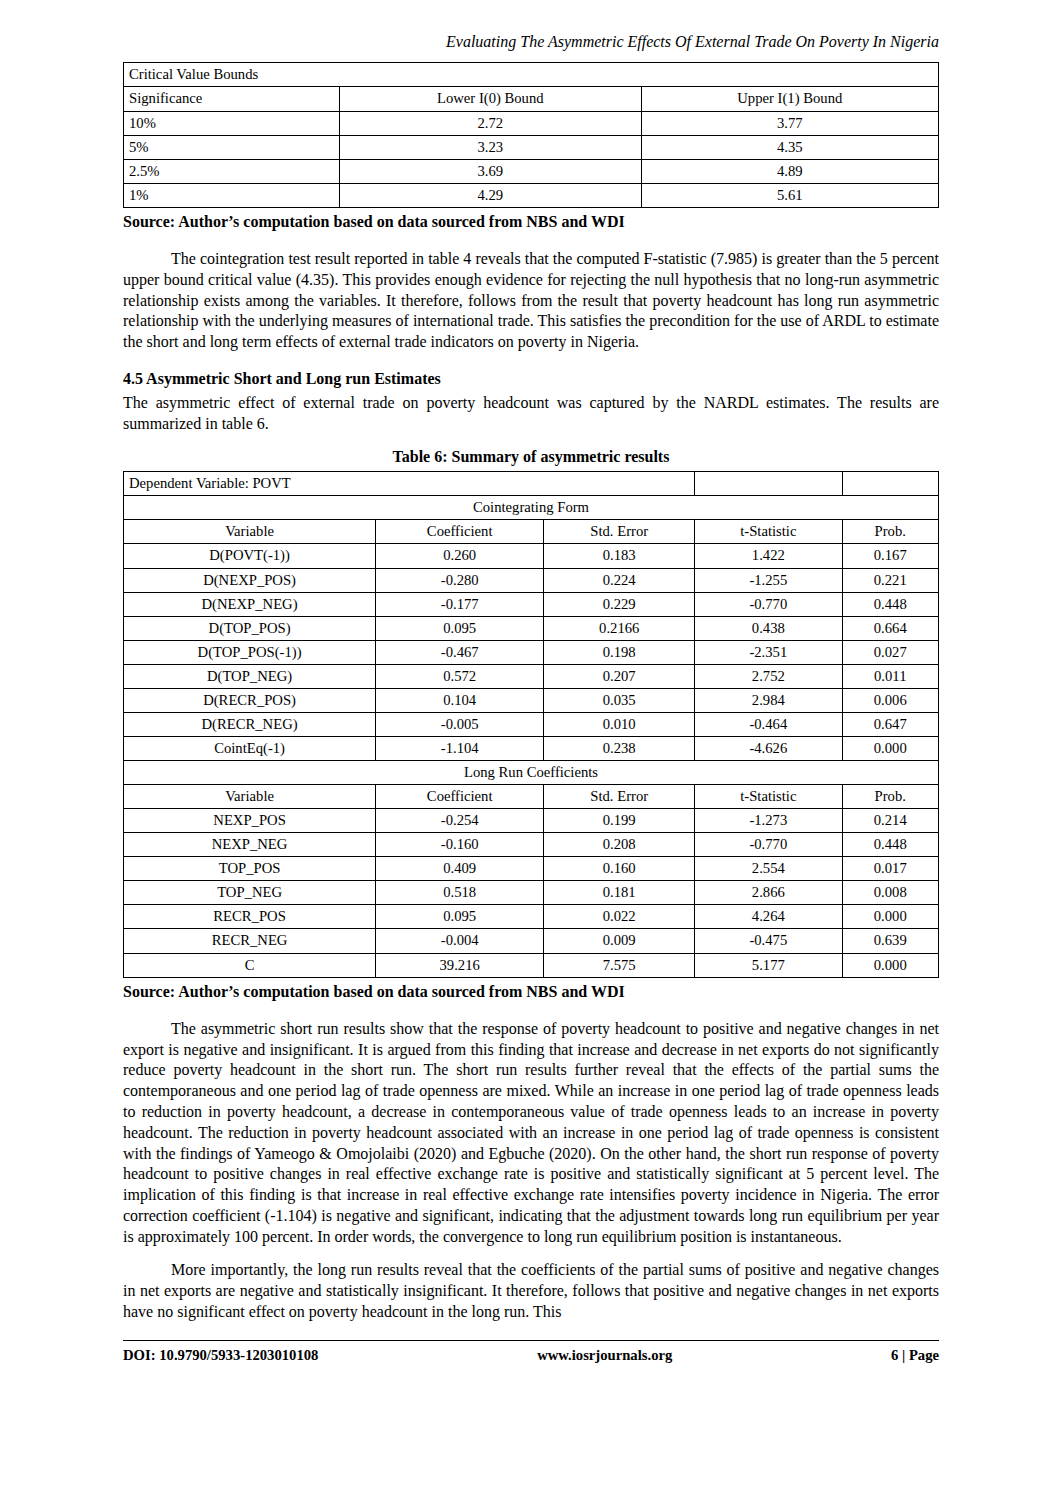Evaluating The Asymmetric Effects Of External Trade On Poverty In Nigeria
| Critical Value Bounds |
| Significance | Lower I(0) Bound | Upper I(1) Bound |
| 10% | 2.72 | 3.77 |
| 5% | 3.23 | 4.35 |
| 2.5% | 3.69 | 4.89 |
| 1% | 4.29 | 5.61 |
Source: Author’s computation based on data sourced from NBS and WDI
The cointegration test result reported in table 4 reveals that the computed F-statistic (7.985) is greater than the 5 percent upper bound critical value (4.35). This provides enough evidence for rejecting the null hypothesis that no long-run asymmetric relationship exists among the variables. It therefore, follows from the result that poverty headcount has long run asymmetric relationship with the underlying measures of international trade. This satisfies the precondition for the use of ARDL to estimate the short and long term effects of external trade indicators on poverty in Nigeria.
4.5 Asymmetric Short and Long run Estimates
The asymmetric effect of external trade on poverty headcount was captured by the NARDL estimates. The results are summarized in table 6.
Table 6: Summary of asymmetric results
| Dependent Variable: POVT | | |
| Cointegrating Form |
| Variable | Coefficient | Std. Error | t-Statistic | Prob. |
| D(POVT(-1)) | 0.260 | 0.183 | 1.422 | 0.167 |
| D(NEXP_POS) | -0.280 | 0.224 | -1.255 | 0.221 |
| D(NEXP_NEG) | -0.177 | 0.229 | -0.770 | 0.448 |
| D(TOP_POS) | 0.095 | 0.2166 | 0.438 | 0.664 |
| D(TOP_POS(-1)) | -0.467 | 0.198 | -2.351 | 0.027 |
| D(TOP_NEG) | 0.572 | 0.207 | 2.752 | 0.011 |
| D(RECR_POS) | 0.104 | 0.035 | 2.984 | 0.006 |
| D(RECR_NEG) | -0.005 | 0.010 | -0.464 | 0.647 |
| CointEq(-1) | -1.104 | 0.238 | -4.626 | 0.000 |
| Long Run Coefficients |
| Variable | Coefficient | Std. Error | t-Statistic | Prob. |
| NEXP_POS | -0.254 | 0.199 | -1.273 | 0.214 |
| NEXP_NEG | -0.160 | 0.208 | -0.770 | 0.448 |
| TOP_POS | 0.409 | 0.160 | 2.554 | 0.017 |
| TOP_NEG | 0.518 | 0.181 | 2.866 | 0.008 |
| RECR_POS | 0.095 | 0.022 | 4.264 | 0.000 |
| RECR_NEG | -0.004 | 0.009 | -0.475 | 0.639 |
| C | 39.216 | 7.575 | 5.177 | 0.000 |
Source: Author’s computation based on data sourced from NBS and WDI
The asymmetric short run results show that the response of poverty headcount to positive and negative changes in net export is negative and insignificant. It is argued from this finding that increase and decrease in net exports do not significantly reduce poverty headcount in the short run. The short run results further reveal that the effects of the partial sums the contemporaneous and one period lag of trade openness are mixed. While an increase in one period lag of trade openness leads to reduction in poverty headcount, a decrease in contemporaneous value of trade openness leads to an increase in poverty headcount. The reduction in poverty headcount associated with an increase in one period lag of trade openness is consistent with the findings of Yameogo & Omojolaibi (2020) and Egbuche (2020). On the other hand, the short run response of poverty headcount to positive changes in real effective exchange rate is positive and statistically significant at 5 percent level. The implication of this finding is that increase in real effective exchange rate intensifies poverty incidence in Nigeria. The error correction coefficient (-1.104) is negative and significant, indicating that the adjustment towards long run equilibrium per year is approximately 100 percent. In order words, the convergence to long run equilibrium position is instantaneous.
More importantly, the long run results reveal that the coefficients of the partial sums of positive and negative changes in net exports are negative and statistically insignificant. It therefore, follows that positive and negative changes in net exports have no significant effect on poverty headcount in the long run. This
DOI: 10.9790/5933-1203010108 www.iosrjournals.org 6 | Page